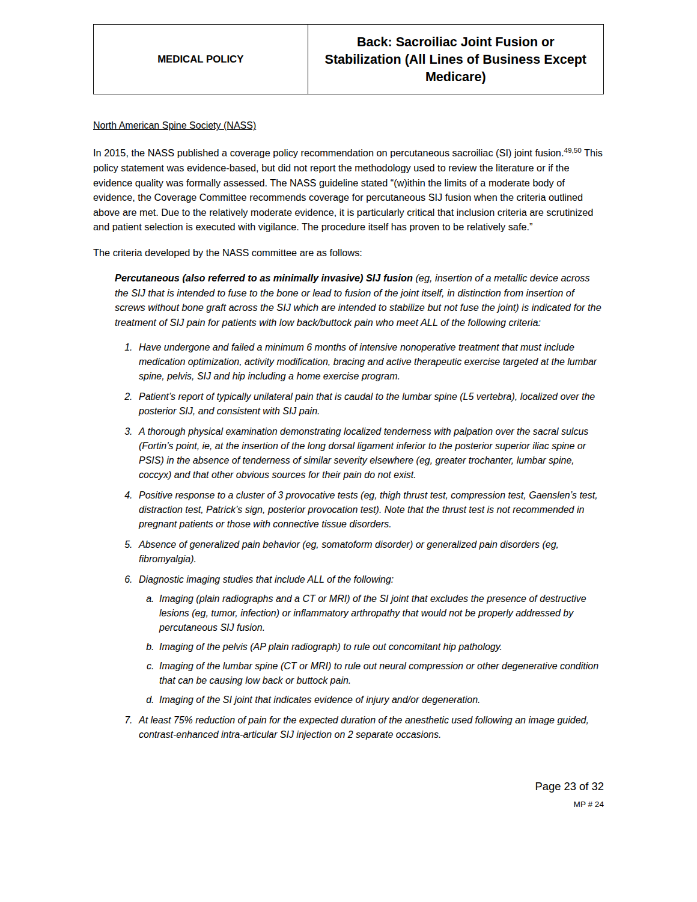| MEDICAL POLICY | Back: Sacroiliac Joint Fusion or Stabilization (All Lines of Business Except Medicare) |
North American Spine Society (NASS)
In 2015, the NASS published a coverage policy recommendation on percutaneous sacroiliac (SI) joint fusion.49,50 This policy statement was evidence-based, but did not report the methodology used to review the literature or if the evidence quality was formally assessed. The NASS guideline stated “(w)ithin the limits of a moderate body of evidence, the Coverage Committee recommends coverage for percutaneous SIJ fusion when the criteria outlined above are met. Due to the relatively moderate evidence, it is particularly critical that inclusion criteria are scrutinized and patient selection is executed with vigilance. The procedure itself has proven to be relatively safe.”
The criteria developed by the NASS committee are as follows:
Percutaneous (also referred to as minimally invasive) SIJ fusion (eg, insertion of a metallic device across the SIJ that is intended to fuse to the bone or lead to fusion of the joint itself, in distinction from insertion of screws without bone graft across the SIJ which are intended to stabilize but not fuse the joint) is indicated for the treatment of SIJ pain for patients with low back/buttock pain who meet ALL of the following criteria:
Have undergone and failed a minimum 6 months of intensive nonoperative treatment that must include medication optimization, activity modification, bracing and active therapeutic exercise targeted at the lumbar spine, pelvis, SIJ and hip including a home exercise program.
Patient’s report of typically unilateral pain that is caudal to the lumbar spine (L5 vertebra), localized over the posterior SIJ, and consistent with SIJ pain.
A thorough physical examination demonstrating localized tenderness with palpation over the sacral sulcus (Fortin’s point, ie, at the insertion of the long dorsal ligament inferior to the posterior superior iliac spine or PSIS) in the absence of tenderness of similar severity elsewhere (eg, greater trochanter, lumbar spine, coccyx) and that other obvious sources for their pain do not exist.
Positive response to a cluster of 3 provocative tests (eg, thigh thrust test, compression test, Gaenslen’s test, distraction test, Patrick’s sign, posterior provocation test). Note that the thrust test is not recommended in pregnant patients or those with connective tissue disorders.
Absence of generalized pain behavior (eg, somatoform disorder) or generalized pain disorders (eg, fibromyalgia).
Diagnostic imaging studies that include ALL of the following:
Imaging (plain radiographs and a CT or MRI) of the SI joint that excludes the presence of destructive lesions (eg, tumor, infection) or inflammatory arthropathy that would not be properly addressed by percutaneous SIJ fusion.
Imaging of the pelvis (AP plain radiograph) to rule out concomitant hip pathology.
Imaging of the lumbar spine (CT or MRI) to rule out neural compression or other degenerative condition that can be causing low back or buttock pain.
Imaging of the SI joint that indicates evidence of injury and/or degeneration.
At least 75% reduction of pain for the expected duration of the anesthetic used following an image guided, contrast-enhanced intra-articular SIJ injection on 2 separate occasions.
Page 23 of 32
MP # 24